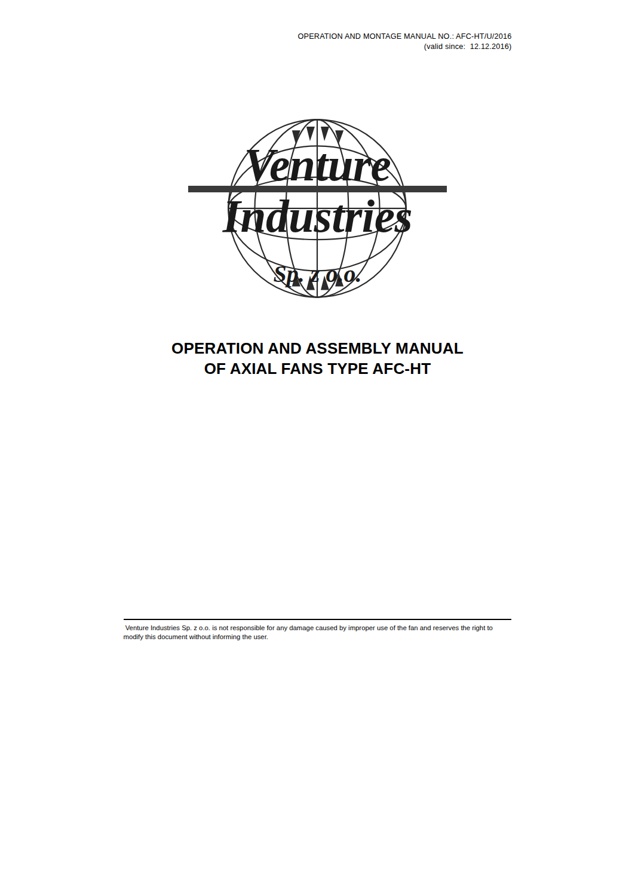OPERATION AND MONTAGE MANUAL NO.: AFC-HT/U/2016
(valid since: 12.12.2016)
Venture
Industries
Sp. z o.o.
OPERATION AND ASSEMBLY MANUAL
OF AXIAL FANS TYPE AFC-HT
Venture Industries Sp. z o.o. is not responsible for any damage caused by improper use of the fan and reserves the right to modify this document without informing the user.